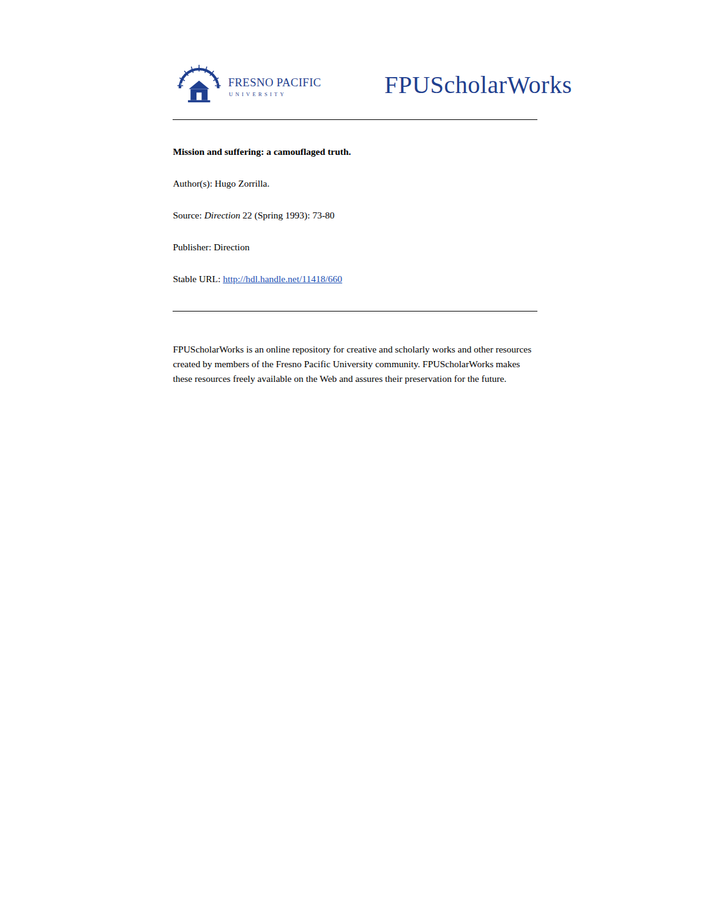FOUNDED ON CHRIST FRESNO PACIFIC UNIVERSITY
FPUScholarWorks
Mission and suffering: a camouflaged truth.
Author(s): Hugo Zorrilla.
Source: Direction 22 (Spring 1993): 73-80
Publisher: Direction
Stable URL: http://hdl.handle.net/11418/660
FPUScholarWorks is an online repository for creative and scholarly works and other resources created by members of the Fresno Pacific University community. FPUScholarWorks makes these resources freely available on the Web and assures their preservation for the future.